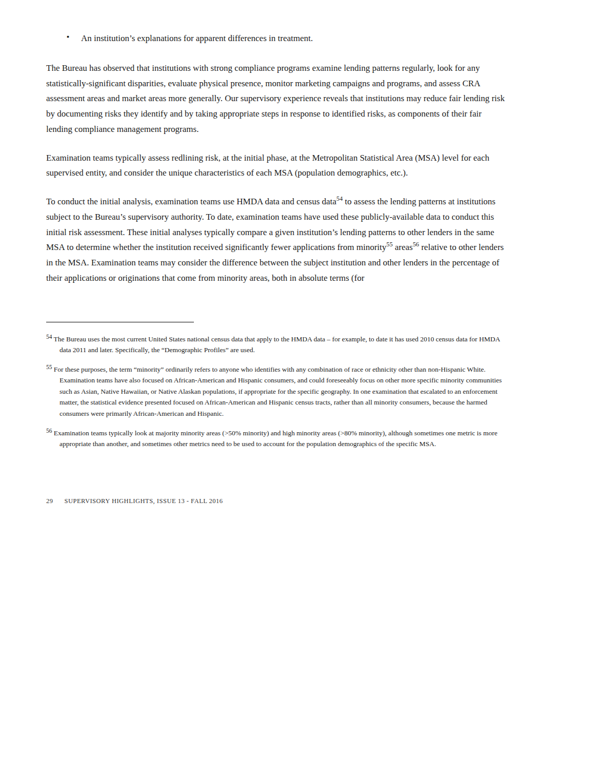An institution’s explanations for apparent differences in treatment.
The Bureau has observed that institutions with strong compliance programs examine lending patterns regularly, look for any statistically-significant disparities, evaluate physical presence, monitor marketing campaigns and programs, and assess CRA assessment areas and market areas more generally. Our supervisory experience reveals that institutions may reduce fair lending risk by documenting risks they identify and by taking appropriate steps in response to identified risks, as components of their fair lending compliance management programs.
Examination teams typically assess redlining risk, at the initial phase, at the Metropolitan Statistical Area (MSA) level for each supervised entity, and consider the unique characteristics of each MSA (population demographics, etc.).
To conduct the initial analysis, examination teams use HMDA data and census data54 to assess the lending patterns at institutions subject to the Bureau’s supervisory authority. To date, examination teams have used these publicly-available data to conduct this initial risk assessment. These initial analyses typically compare a given institution’s lending patterns to other lenders in the same MSA to determine whether the institution received significantly fewer applications from minority55 areas56 relative to other lenders in the MSA. Examination teams may consider the difference between the subject institution and other lenders in the percentage of their applications or originations that come from minority areas, both in absolute terms (for
54 The Bureau uses the most current United States national census data that apply to the HMDA data – for example, to date it has used 2010 census data for HMDA data 2011 and later. Specifically, the “Demographic Profiles” are used.
55 For these purposes, the term “minority” ordinarily refers to anyone who identifies with any combination of race or ethnicity other than non-Hispanic White. Examination teams have also focused on African-American and Hispanic consumers, and could foreseeably focus on other more specific minority communities such as Asian, Native Hawaiian, or Native Alaskan populations, if appropriate for the specific geography. In one examination that escalated to an enforcement matter, the statistical evidence presented focused on African-American and Hispanic census tracts, rather than all minority consumers, because the harmed consumers were primarily African-American and Hispanic.
56 Examination teams typically look at majority minority areas (>50% minority) and high minority areas (>80% minority), although sometimes one metric is more appropriate than another, and sometimes other metrics need to be used to account for the population demographics of the specific MSA.
29 SUPERVISORY HIGHLIGHTS, ISSUE 13 - FALL 2016